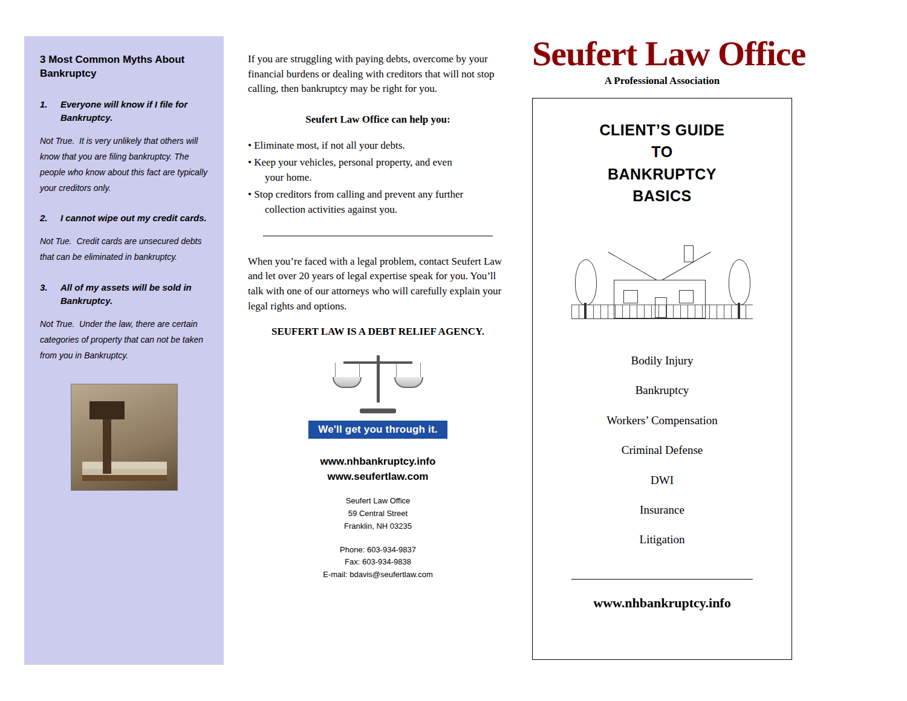3 Most Common Myths About Bankruptcy
1. Everyone will know if I file for Bankruptcy.
Not True. It is very unlikely that others will know that you are filing bankruptcy. The people who know about this fact are typically your creditors only.
2. I cannot wipe out my credit cards.
Not Tue. Credit cards are unsecured debts that can be eliminated in bankruptcy.
3. All of my assets will be sold in Bankruptcy.
Not True. Under the law, there are certain categories of property that can not be taken from you in Bankruptcy.
If you are struggling with paying debts, overcome by your financial burdens or dealing with creditors that will not stop calling, then bankruptcy may be right for you.
Seufert Law Office can help you:
• Eliminate most, if not all your debts.
• Keep your vehicles, personal property, and even your home.
• Stop creditors from calling and prevent any further collection activities against you.
When you’re faced with a legal problem, contact Seufert Law and let over 20 years of legal expertise speak for you. You’ll talk with one of our attorneys who will carefully explain your legal rights and options.
SEUFERT LAW IS A DEBT RELIEF AGENCY.
We'll get you through it.
www.nhbankruptcy.info
www.seufertlaw.com
Seufert Law Office
59 Central Street
Franklin, NH 03235
Phone: 603-934-9837
Fax: 603-934-9838
E-mail: bdavis@seufertlaw.com
Seufert Law Office
A Professional Association
CLIENT’S GUIDE
TO
BANKRUPTCY
BASICS
Bodily Injury
Bankruptcy
Workers’ Compensation
Criminal Defense
DWI
Insurance
Litigation
www.nhbankruptcy.info